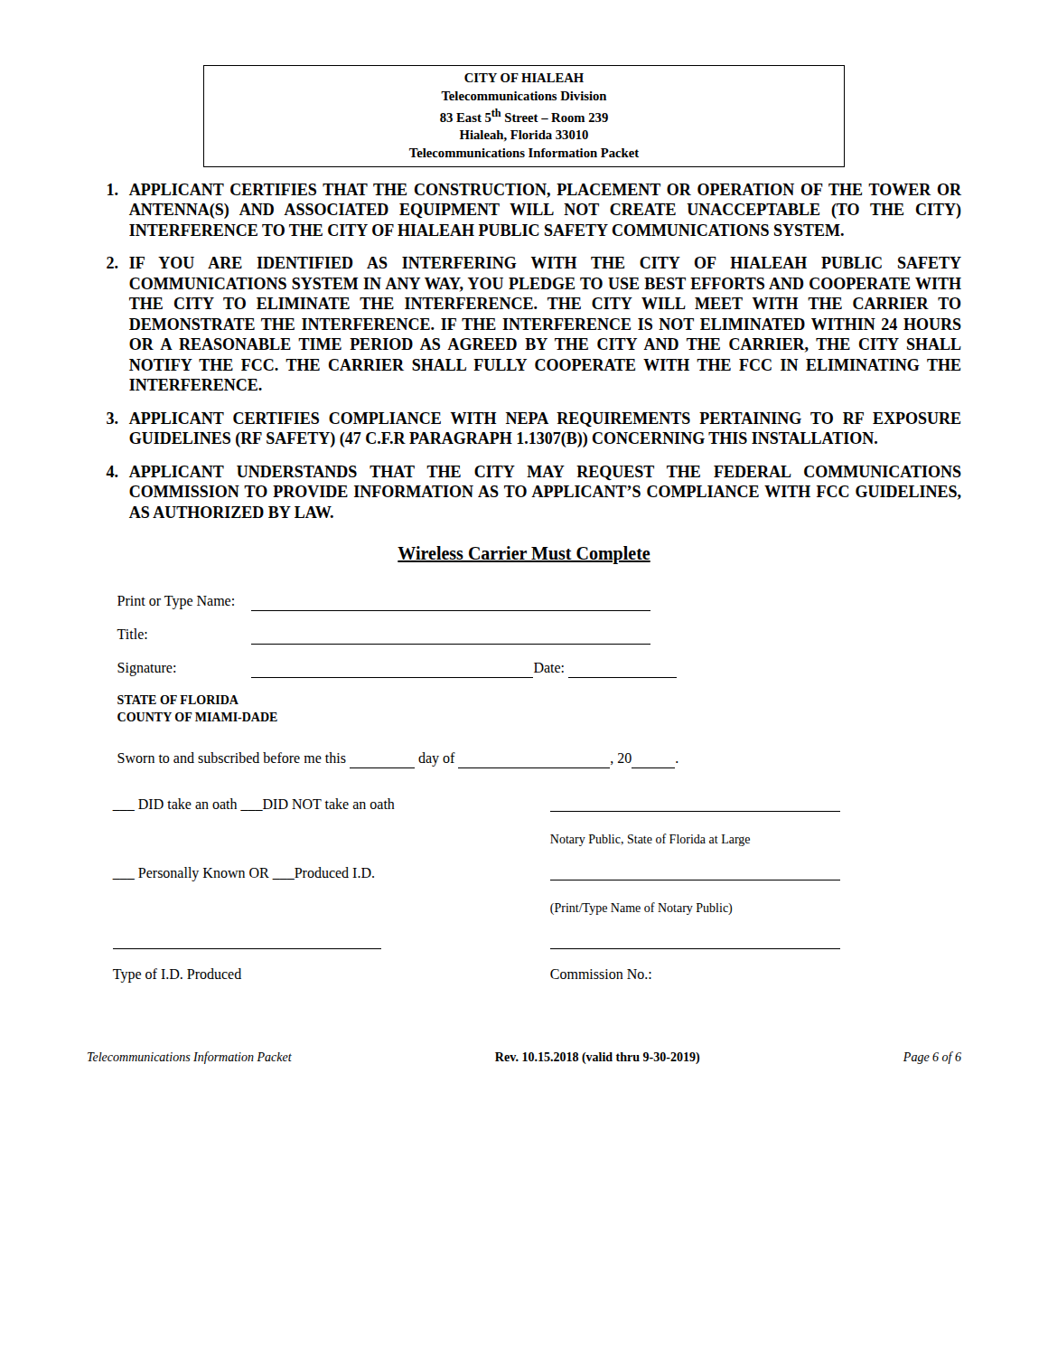CITY OF HIALEAH
Telecommunications Division
83 East 5th Street – Room 239
Hialeah, Florida 33010
Telecommunications Information Packet
Applicant certifies that the construction, placement or operation of the tower or antenna(s) and associated equipment will not create unacceptable (to the city) interference to the City of Hialeah public safety communications system.
If you are identified as interfering with the City of Hialeah public safety communications system in any way, you pledge to use best efforts and cooperate with the city to eliminate the interference. The city will meet with the carrier to demonstrate the interference. If the interference is not eliminated within 24 hours or a reasonable time period as agreed by the city and the carrier, the city shall notify the FCC. The carrier shall fully cooperate with the FCC in eliminating the interference.
Applicant certifies compliance with NEPA requirements pertaining to RF exposure guidelines (RF safety) (47 C.F.R paragraph 1.1307(b)) concerning this installation.
Applicant understands that the city may request the Federal Communications Commission to provide information as to applicant’s compliance with FCC guidelines, as authorized by law.
Wireless Carrier Must Complete
Print or Type Name:
Title:
Signature: Date:
STATE OF FLORIDA
COUNTY OF MIAMI-DADE
Sworn to and subscribed before me this day of , 20 .
| ___ DID take an oath ___DID NOT take an oath | |
| | Notary Public, State of Florida at Large |
| ___ Personally Known OR ___Produced I.D. | |
| | (Print/Type Name of Notary Public) |
| Type of I.D. Produced | Commission No.: |
Telecommunications Information Packet Rev. 10.15.2018 (valid thru 9-30-2019) Page 6 of 6